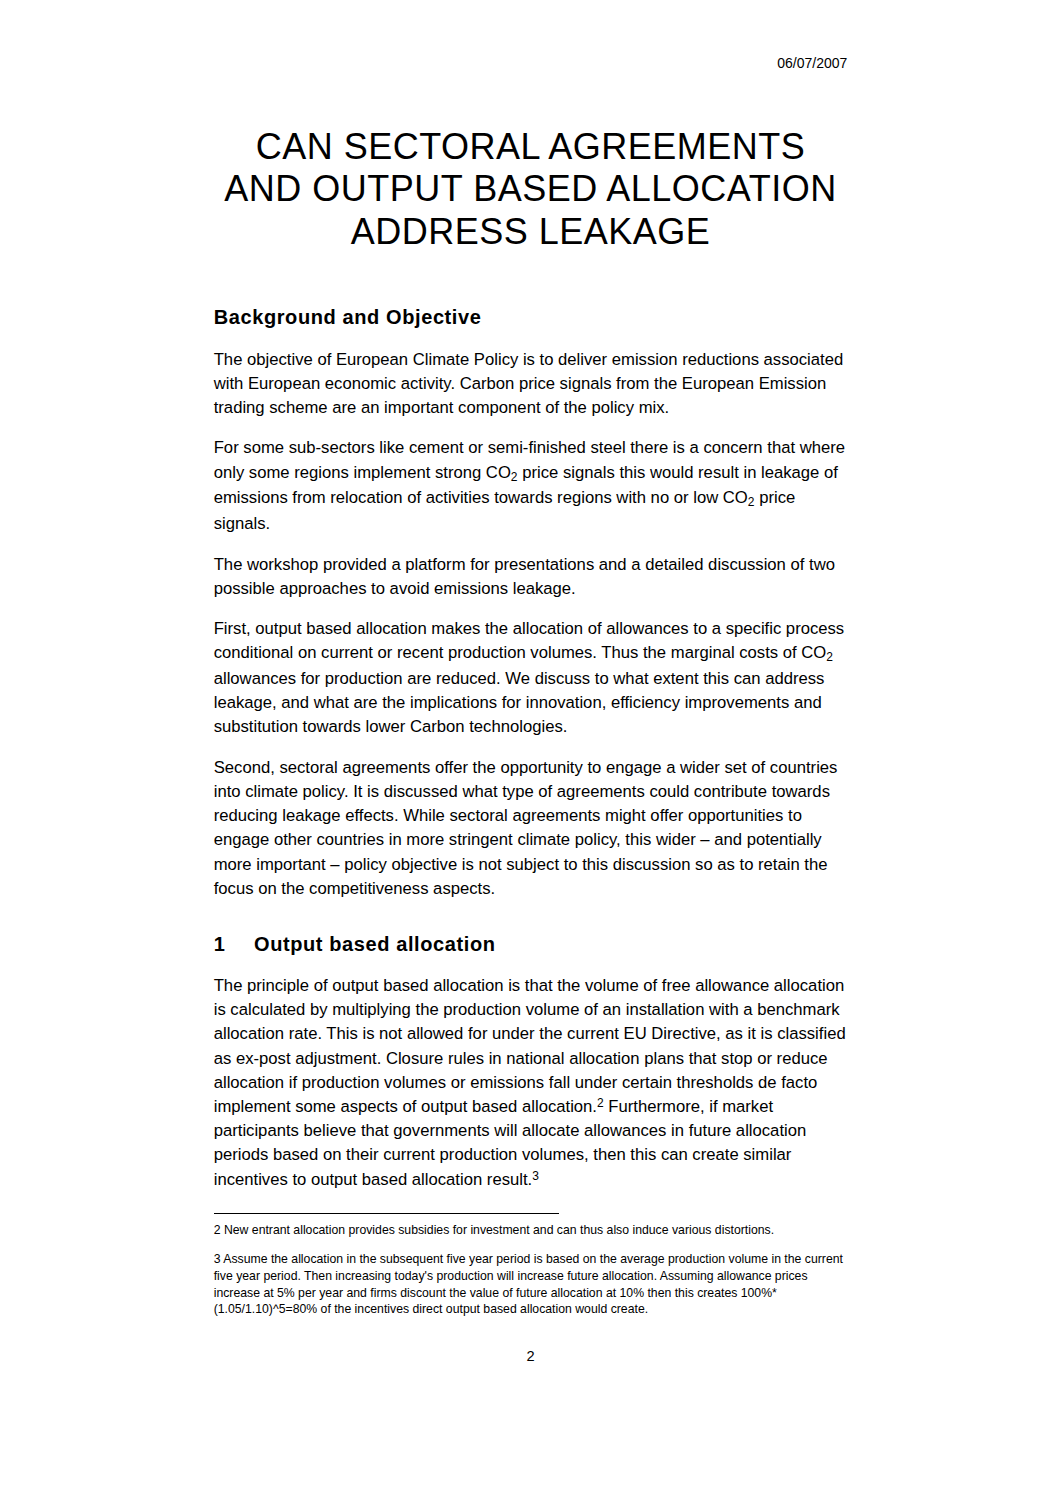06/07/2007
CAN SECTORAL AGREEMENTS AND OUTPUT BASED ALLOCATION ADDRESS LEAKAGE
Background and Objective
The objective of European Climate Policy is to deliver emission reductions associated with European economic activity. Carbon price signals from the European Emission trading scheme are an important component of the policy mix.
For some sub-sectors like cement or semi-finished steel there is a concern that where only some regions implement strong CO2 price signals this would result in leakage of emissions from relocation of activities towards regions with no or low CO2 price signals.
The workshop provided a platform for presentations and a detailed discussion of two possible approaches to avoid emissions leakage.
First, output based allocation makes the allocation of allowances to a specific process conditional on current or recent production volumes. Thus the marginal costs of CO2 allowances for production are reduced. We discuss to what extent this can address leakage, and what are the implications for innovation, efficiency improvements and substitution towards lower Carbon technologies.
Second, sectoral agreements offer the opportunity to engage a wider set of countries into climate policy. It is discussed what type of agreements could contribute towards reducing leakage effects. While sectoral agreements might offer opportunities to engage other countries in more stringent climate policy, this wider – and potentially more important – policy objective is not subject to this discussion so as to retain the focus on the competitiveness aspects.
1 Output based allocation
The principle of output based allocation is that the volume of free allowance allocation is calculated by multiplying the production volume of an installation with a benchmark allocation rate. This is not allowed for under the current EU Directive, as it is classified as ex-post adjustment. Closure rules in national allocation plans that stop or reduce allocation if production volumes or emissions fall under certain thresholds de facto implement some aspects of output based allocation.2 Furthermore, if market participants believe that governments will allocate allowances in future allocation periods based on their current production volumes, then this can create similar incentives to output based allocation result.3
2 New entrant allocation provides subsidies for investment and can thus also induce various distortions.
3 Assume the allocation in the subsequent five year period is based on the average production volume in the current five year period. Then increasing today's production will increase future allocation. Assuming allowance prices increase at 5% per year and firms discount the value of future allocation at 10% then this creates 100%*(1.05/1.10)^5=80% of the incentives direct output based allocation would create.
2